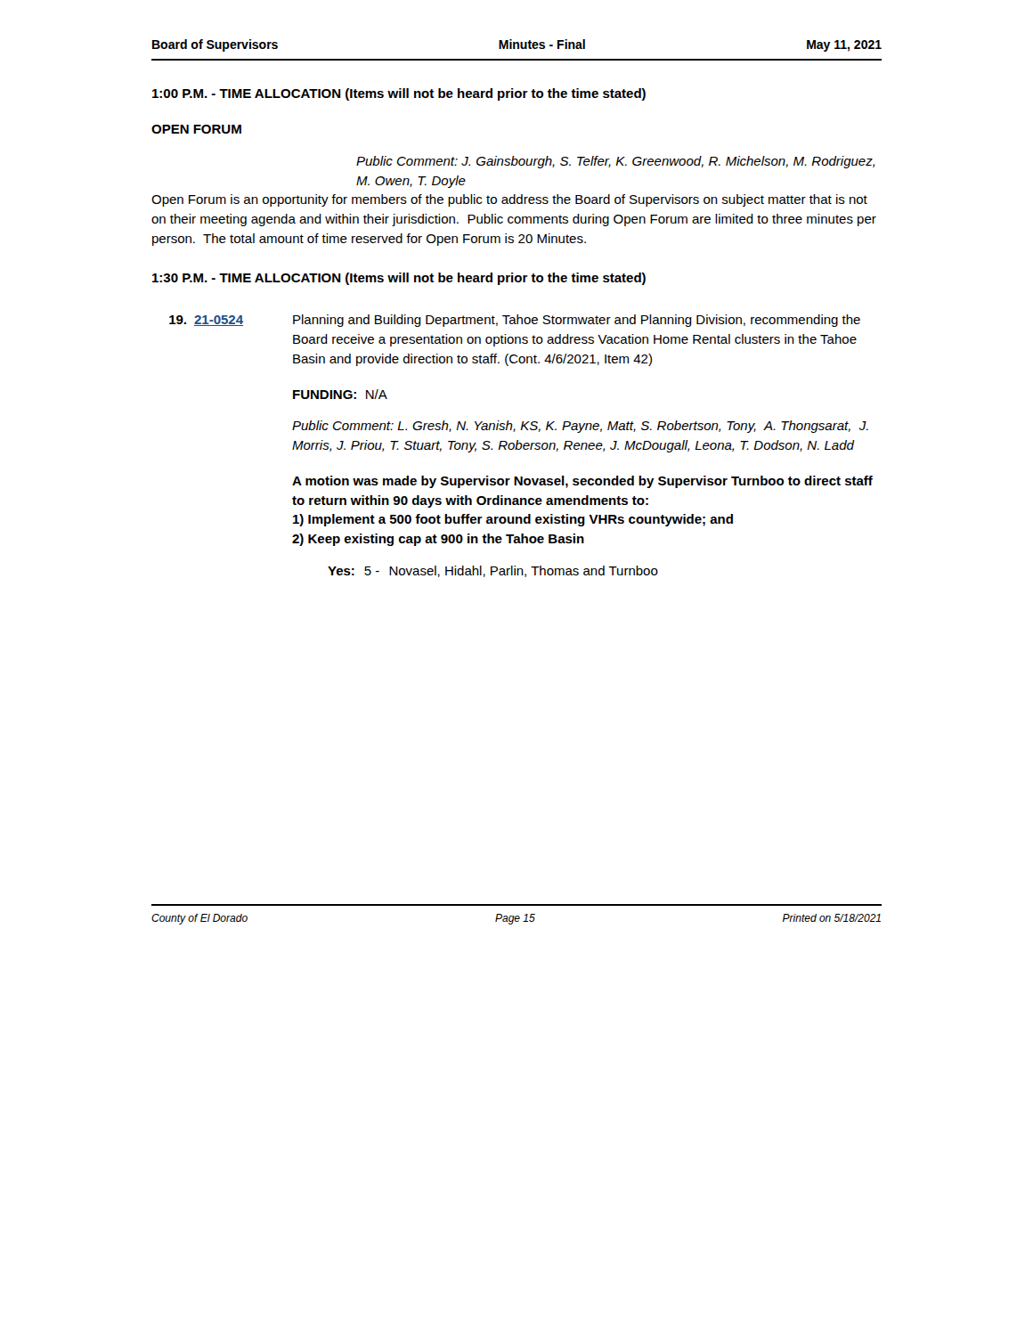Board of Supervisors
Minutes - Final
May 11, 2021
1:00 P.M. - TIME ALLOCATION (Items will not be heard prior to the time stated)
OPEN FORUM
Public Comment: J. Gainsbourgh, S. Telfer, K. Greenwood, R. Michelson, M. Rodriguez, M. Owen, T. Doyle
Open Forum is an opportunity for members of the public to address the Board of Supervisors on subject matter that is not on their meeting agenda and within their jurisdiction. Public comments during Open Forum are limited to three minutes per person. The total amount of time reserved for Open Forum is 20 Minutes.
1:30 P.M. - TIME ALLOCATION (Items will not be heard prior to the time stated)
19.
21-0524
Planning and Building Department, Tahoe Stormwater and Planning Division, recommending the Board receive a presentation on options to address Vacation Home Rental clusters in the Tahoe Basin and provide direction to staff. (Cont. 4/6/2021, Item 42)
FUNDING: N/A
Public Comment: L. Gresh, N. Yanish, KS, K. Payne, Matt, S. Robertson, Tony, A. Thongsarat, J. Morris, J. Priou, T. Stuart, Tony, S. Roberson, Renee, J. McDougall, Leona, T. Dodson, N. Ladd
A motion was made by Supervisor Novasel, seconded by Supervisor Turnboo to direct staff to return within 90 days with Ordinance amendments to:
1) Implement a 500 foot buffer around existing VHRs countywide; and
2) Keep existing cap at 900 in the Tahoe Basin
Yes: 5 - Novasel, Hidahl, Parlin, Thomas and Turnboo
County of El Dorado
Page 15
Printed on 5/18/2021